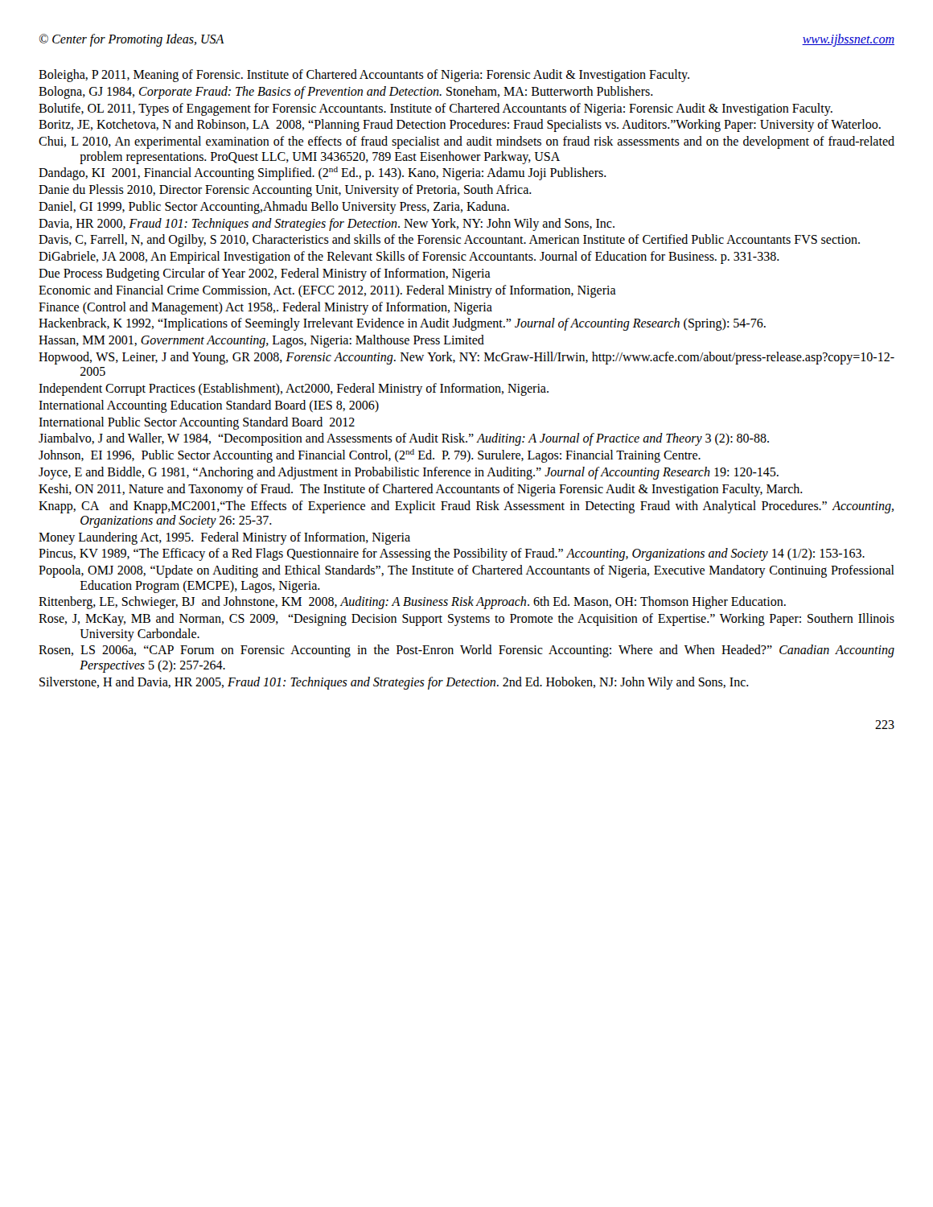© Center for Promoting Ideas, USA
www.ijbssnet.com
Boleigha, P 2011, Meaning of Forensic. Institute of Chartered Accountants of Nigeria: Forensic Audit & Investigation Faculty.
Bologna, GJ 1984, Corporate Fraud: The Basics of Prevention and Detection. Stoneham, MA: Butterworth Publishers.
Bolutife, OL 2011, Types of Engagement for Forensic Accountants. Institute of Chartered Accountants of Nigeria: Forensic Audit & Investigation Faculty.
Boritz, JE, Kotchetova, N and Robinson, LA 2008, “Planning Fraud Detection Procedures: Fraud Specialists vs. Auditors.”Working Paper: University of Waterloo.
Chui, L 2010, An experimental examination of the effects of fraud specialist and audit mindsets on fraud risk assessments and on the development of fraud-related problem representations. ProQuest LLC, UMI 3436520, 789 East Eisenhower Parkway, USA
Dandago, KI 2001, Financial Accounting Simplified. (2nd Ed., p. 143). Kano, Nigeria: Adamu Joji Publishers.
Danie du Plessis 2010, Director Forensic Accounting Unit, University of Pretoria, South Africa.
Daniel, GI 1999, Public Sector Accounting,Ahmadu Bello University Press, Zaria, Kaduna.
Davia, HR 2000, Fraud 101: Techniques and Strategies for Detection. New York, NY: John Wily and Sons, Inc.
Davis, C, Farrell, N, and Ogilby, S 2010, Characteristics and skills of the Forensic Accountant. American Institute of Certified Public Accountants FVS section.
DiGabriele, JA 2008, An Empirical Investigation of the Relevant Skills of Forensic Accountants. Journal of Education for Business. p. 331-338.
Due Process Budgeting Circular of Year 2002, Federal Ministry of Information, Nigeria
Economic and Financial Crime Commission, Act. (EFCC 2012, 2011). Federal Ministry of Information, Nigeria
Finance (Control and Management) Act 1958,. Federal Ministry of Information, Nigeria
Hackenbrack, K 1992, “Implications of Seemingly Irrelevant Evidence in Audit Judgment.” Journal of Accounting Research (Spring): 54-76.
Hassan, MM 2001, Government Accounting, Lagos, Nigeria: Malthouse Press Limited
Hopwood, WS, Leiner, J and Young, GR 2008, Forensic Accounting. New York, NY: McGraw-Hill/Irwin, http://www.acfe.com/about/press-release.asp?copy=10-12-2005
Independent Corrupt Practices (Establishment), Act2000, Federal Ministry of Information, Nigeria.
International Accounting Education Standard Board (IES 8, 2006)
International Public Sector Accounting Standard Board 2012
Jiambalvo, J and Waller, W 1984, “Decomposition and Assessments of Audit Risk.” Auditing: A Journal of Practice and Theory 3 (2): 80-88.
Johnson, EI 1996, Public Sector Accounting and Financial Control, (2nd Ed. P. 79). Surulere, Lagos: Financial Training Centre.
Joyce, E and Biddle, G 1981, “Anchoring and Adjustment in Probabilistic Inference in Auditing.” Journal of Accounting Research 19: 120-145.
Keshi, ON 2011, Nature and Taxonomy of Fraud. The Institute of Chartered Accountants of Nigeria Forensic Audit & Investigation Faculty, March.
Knapp, CA and Knapp,MC2001,“The Effects of Experience and Explicit Fraud Risk Assessment in Detecting Fraud with Analytical Procedures.” Accounting, Organizations and Society 26: 25-37.
Money Laundering Act, 1995. Federal Ministry of Information, Nigeria
Pincus, KV 1989, “The Efficacy of a Red Flags Questionnaire for Assessing the Possibility of Fraud.” Accounting, Organizations and Society 14 (1/2): 153-163.
Popoola, OMJ 2008, “Update on Auditing and Ethical Standards”, The Institute of Chartered Accountants of Nigeria, Executive Mandatory Continuing Professional Education Program (EMCPE), Lagos, Nigeria.
Rittenberg, LE, Schwieger, BJ and Johnstone, KM 2008, Auditing: A Business Risk Approach. 6th Ed. Mason, OH: Thomson Higher Education.
Rose, J, McKay, MB and Norman, CS 2009, “Designing Decision Support Systems to Promote the Acquisition of Expertise.” Working Paper: Southern Illinois University Carbondale.
Rosen, LS 2006a, “CAP Forum on Forensic Accounting in the Post-Enron World Forensic Accounting: Where and When Headed?” Canadian Accounting Perspectives 5 (2): 257-264.
Silverstone, H and Davia, HR 2005, Fraud 101: Techniques and Strategies for Detection. 2nd Ed. Hoboken, NJ: John Wily and Sons, Inc.
223